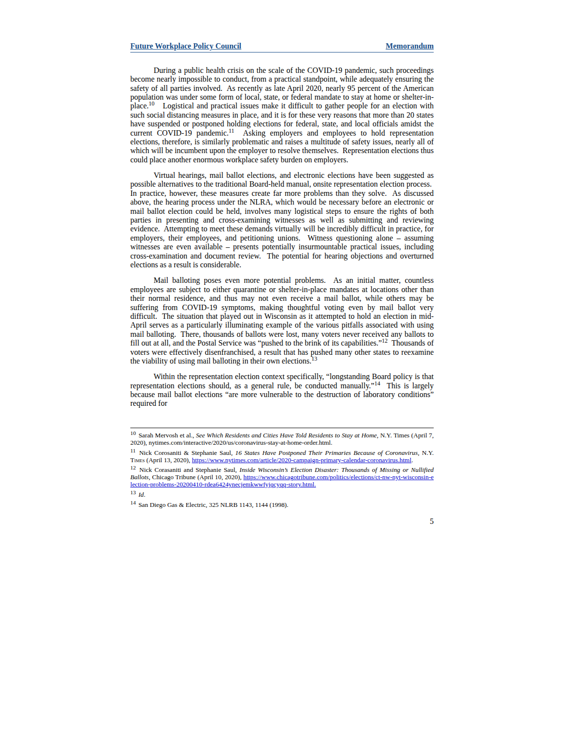Future Workplace Policy Council Memorandum
During a public health crisis on the scale of the COVID-19 pandemic, such proceedings become nearly impossible to conduct, from a practical standpoint, while adequately ensuring the safety of all parties involved. As recently as late April 2020, nearly 95 percent of the American population was under some form of local, state, or federal mandate to stay at home or shelter-in-place.10 Logistical and practical issues make it difficult to gather people for an election with such social distancing measures in place, and it is for these very reasons that more than 20 states have suspended or postponed holding elections for federal, state, and local officials amidst the current COVID-19 pandemic.11 Asking employers and employees to hold representation elections, therefore, is similarly problematic and raises a multitude of safety issues, nearly all of which will be incumbent upon the employer to resolve themselves. Representation elections thus could place another enormous workplace safety burden on employers.
Virtual hearings, mail ballot elections, and electronic elections have been suggested as possible alternatives to the traditional Board-held manual, onsite representation election process. In practice, however, these measures create far more problems than they solve. As discussed above, the hearing process under the NLRA, which would be necessary before an electronic or mail ballot election could be held, involves many logistical steps to ensure the rights of both parties in presenting and cross-examining witnesses as well as submitting and reviewing evidence. Attempting to meet these demands virtually will be incredibly difficult in practice, for employers, their employees, and petitioning unions. Witness questioning alone – assuming witnesses are even available – presents potentially insurmountable practical issues, including cross-examination and document review. The potential for hearing objections and overturned elections as a result is considerable.
Mail balloting poses even more potential problems. As an initial matter, countless employees are subject to either quarantine or shelter-in-place mandates at locations other than their normal residence, and thus may not even receive a mail ballot, while others may be suffering from COVID-19 symptoms, making thoughtful voting even by mail ballot very difficult. The situation that played out in Wisconsin as it attempted to hold an election in mid-April serves as a particularly illuminating example of the various pitfalls associated with using mail balloting. There, thousands of ballots were lost, many voters never received any ballots to fill out at all, and the Postal Service was “pushed to the brink of its capabilities.”12 Thousands of voters were effectively disenfranchised, a result that has pushed many other states to reexamine the viability of using mail balloting in their own elections.13
Within the representation election context specifically, “longstanding Board policy is that representation elections should, as a general rule, be conducted manually.”14 This is largely because mail ballot elections “are more vulnerable to the destruction of laboratory conditions” required for
10 Sarah Mervosh et al., See Which Residents and Cities Have Told Residents to Stay at Home, N.Y. Times (April 7, 2020), nytimes.com/interactive/2020/us/coronavirus-stay-at-home-order.html.
11 Nick Corosaniti & Stephanie Saul, 16 States Have Postponed Their Primaries Because of Coronavirus, N.Y. Times (April 13, 2020), https://www.nytimes.com/article/2020-campaign-primary-calendar-coronavirus.html.
12 Nick Corasaniti and Stephanie Saul, Inside Wisconsin’s Election Disaster: Thousands of Missing or Nullified Ballots, Chicago Tribune (April 10, 2020), https://www.chicagotribune.com/politics/elections/ct-nw-nyt-wisconsin-election-problems-20200410-rdea6424ynecjemkwwfyjqcyqq-story.html.
13 Id.
14 San Diego Gas & Electric, 325 NLRB 1143, 1144 (1998).
5